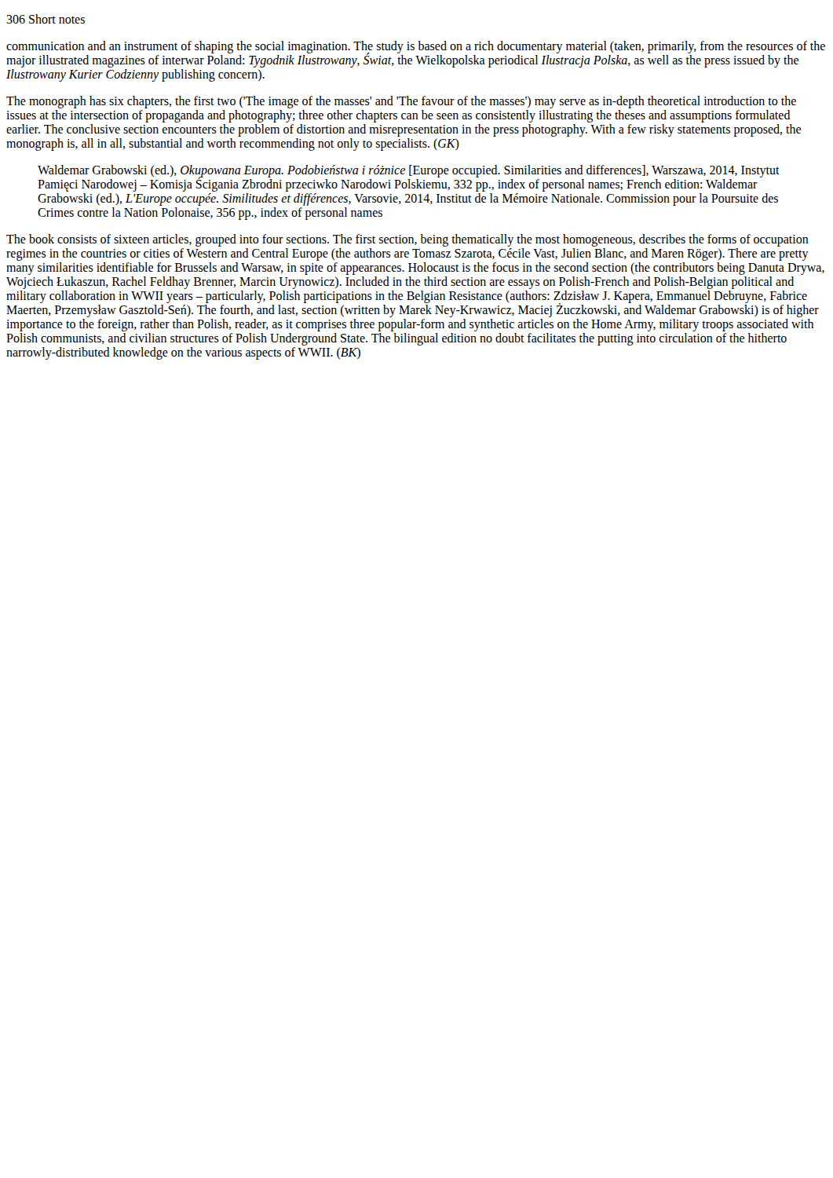306 Short notes
communication and an instrument of shaping the social imagination. The study is based on a rich documentary material (taken, primarily, from the resources of the major illustrated magazines of interwar Poland: Tygodnik Ilustrowany, Świat, the Wielkopolska periodical Ilustracja Polska, as well as the press issued by the Ilustrowany Kurier Codzienny publishing concern).
The monograph has six chapters, the first two ('The image of the masses' and 'The favour of the masses') may serve as in-depth theoretical introduction to the issues at the intersection of propaganda and photography; three other chapters can be seen as consistently illustrating the theses and assumptions formulated earlier. The conclusive section encounters the problem of distortion and misrepresentation in the press photography. With a few risky statements proposed, the monograph is, all in all, substantial and worth recommending not only to specialists. (GK)
Waldemar Grabowski (ed.), Okupowana Europa. Podobieństwa i różnice [Europe occupied. Similarities and differences], Warszawa, 2014, Instytut Pamięci Narodowej – Komisja Ścigania Zbrodni przeciwko Narodowi Polskiemu, 332 pp., index of personal names; French edition: Waldemar Grabowski (ed.), L'Europe occupée. Similitudes et différences, Varsovie, 2014, Institut de la Mémoire Nationale. Commission pour la Poursuite des Crimes contre la Nation Polonaise, 356 pp., index of personal names
The book consists of sixteen articles, grouped into four sections. The first section, being thematically the most homogeneous, describes the forms of occupation regimes in the countries or cities of Western and Central Europe (the authors are Tomasz Szarota, Cécile Vast, Julien Blanc, and Maren Röger). There are pretty many similarities identifiable for Brussels and Warsaw, in spite of appearances. Holocaust is the focus in the second section (the contributors being Danuta Drywa, Wojciech Łukaszun, Rachel Feldhay Brenner, Marcin Urynowicz). Included in the third section are essays on Polish-French and Polish-Belgian political and military collaboration in WWII years – particularly, Polish participations in the Belgian Resistance (authors: Zdzisław J. Kapera, Emmanuel Debruyne, Fabrice Maerten, Przemysław Gasztold-Seń). The fourth, and last, section (written by Marek Ney-Krwawicz, Maciej Żuczkowski, and Waldemar Grabowski) is of higher importance to the foreign, rather than Polish, reader, as it comprises three popular-form and synthetic articles on the Home Army, military troops associated with Polish communists, and civilian structures of Polish Underground State. The bilingual edition no doubt facilitates the putting into circulation of the hitherto narrowly-distributed knowledge on the various aspects of WWII. (BK)